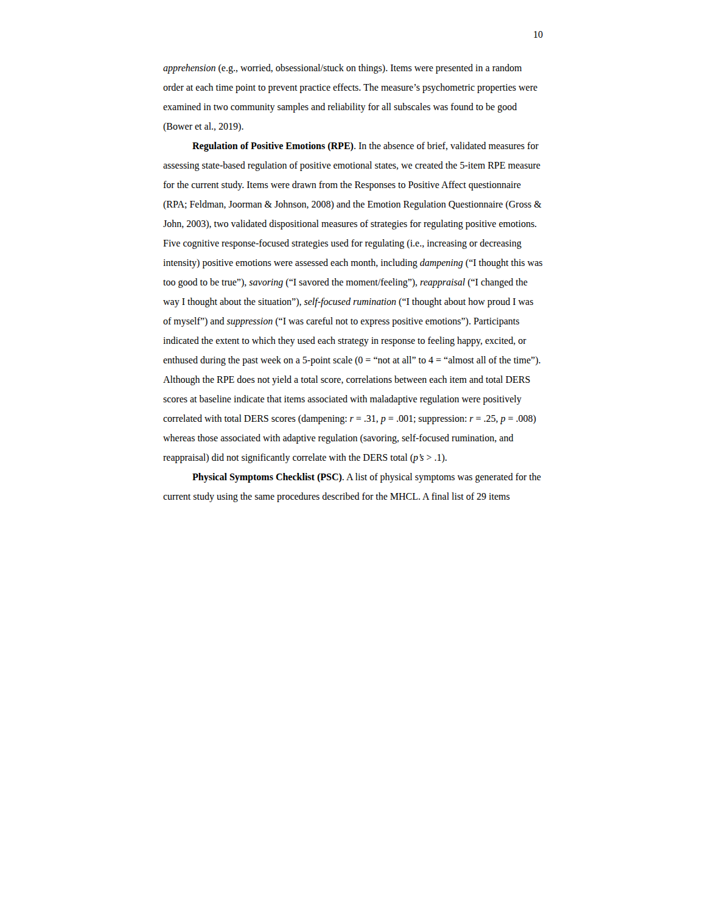10
apprehension (e.g., worried, obsessional/stuck on things). Items were presented in a random order at each time point to prevent practice effects. The measure’s psychometric properties were examined in two community samples and reliability for all subscales was found to be good (Bower et al., 2019).
Regulation of Positive Emotions (RPE). In the absence of brief, validated measures for assessing state-based regulation of positive emotional states, we created the 5-item RPE measure for the current study. Items were drawn from the Responses to Positive Affect questionnaire (RPA; Feldman, Joorman & Johnson, 2008) and the Emotion Regulation Questionnaire (Gross & John, 2003), two validated dispositional measures of strategies for regulating positive emotions. Five cognitive response-focused strategies used for regulating (i.e., increasing or decreasing intensity) positive emotions were assessed each month, including dampening (“I thought this was too good to be true”), savoring (“I savored the moment/feeling”), reappraisal (“I changed the way I thought about the situation”), self-focused rumination (“I thought about how proud I was of myself”) and suppression (“I was careful not to express positive emotions”). Participants indicated the extent to which they used each strategy in response to feeling happy, excited, or enthused during the past week on a 5-point scale (0 = “not at all” to 4 = “almost all of the time”). Although the RPE does not yield a total score, correlations between each item and total DERS scores at baseline indicate that items associated with maladaptive regulation were positively correlated with total DERS scores (dampening: r = .31, p = .001; suppression: r = .25, p = .008) whereas those associated with adaptive regulation (savoring, self-focused rumination, and reappraisal) did not significantly correlate with the DERS total (p’s > .1).
Physical Symptoms Checklist (PSC). A list of physical symptoms was generated for the current study using the same procedures described for the MHCL. A final list of 29 items